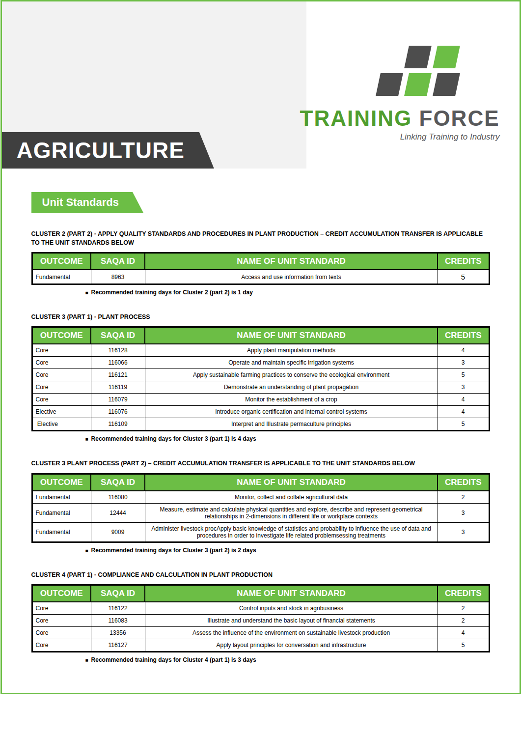TRAINING FORCE
Linking Training to Industry
AGRICULTURE
Unit Standards
Cluster 2 (part 2) - Apply quality standards and procedures in plant production – credit accumulation transfer is applicable to the unit standards below
| OUTCOME | SAQA ID | NAME OF UNIT STANDARD | CREDITS |
| --- | --- | --- | --- |
| Fundamental | 8963 | Access and use information from texts | 5 |
Recommended training days for Cluster 2 (part 2) is 1 day
Cluster 3 (part 1) - Plant process
| OUTCOME | SAQA ID | NAME OF UNIT STANDARD | CREDITS |
| --- | --- | --- | --- |
| Core | 116128 | Apply plant manipulation methods | 4 |
| Core | 116066 | Operate and maintain specific irrigation systems | 3 |
| Core | 116121 | Apply sustainable farming practices to conserve the ecological environment | 5 |
| Core | 116119 | Demonstrate an understanding of plant propagation | 3 |
| Core | 116079 | Monitor the establishment of a crop | 4 |
| Elective | 116076 | Introduce organic certification and internal control systems | 4 |
| Elective | 116109 | Interpret and Illustrate permaculture principles | 5 |
Recommended training days for Cluster 3 (part 1) is 4 days
Cluster 3 plant process (part 2) – credit accumulation transfer is applicable to the unit standards below
| OUTCOME | SAQA ID | NAME OF UNIT STANDARD | CREDITS |
| --- | --- | --- | --- |
| Fundamental | 116080 | Monitor, collect and collate agricultural data | 2 |
| Fundamental | 12444 | Measure, estimate and calculate physical quantities and explore, describe and represent geometrical relationships in 2-dimensions in different life or workplace contexts | 3 |
| Fundamental | 9009 | Administer livestock procApply basic knowledge of statistics and probability to influence the use of data and procedures in order to investigate life related problemsessing treatments | 3 |
Recommended training days for Cluster 3 (part 2) is 2 days
Cluster 4 (part 1) - Compliance and calculation in plant production
| OUTCOME | SAQA ID | NAME OF UNIT STANDARD | CREDITS |
| --- | --- | --- | --- |
| Core | 116122 | Control inputs and stock in agribusiness | 2 |
| Core | 116083 | Illustrate and understand the basic layout of financial statements | 2 |
| Core | 13356 | Assess the influence of the environment on sustainable livestock production | 4 |
| Core | 116127 | Apply layout principles for conversation and infrastructure | 5 |
Recommended training days for Cluster 4 (part 1) is 3 days